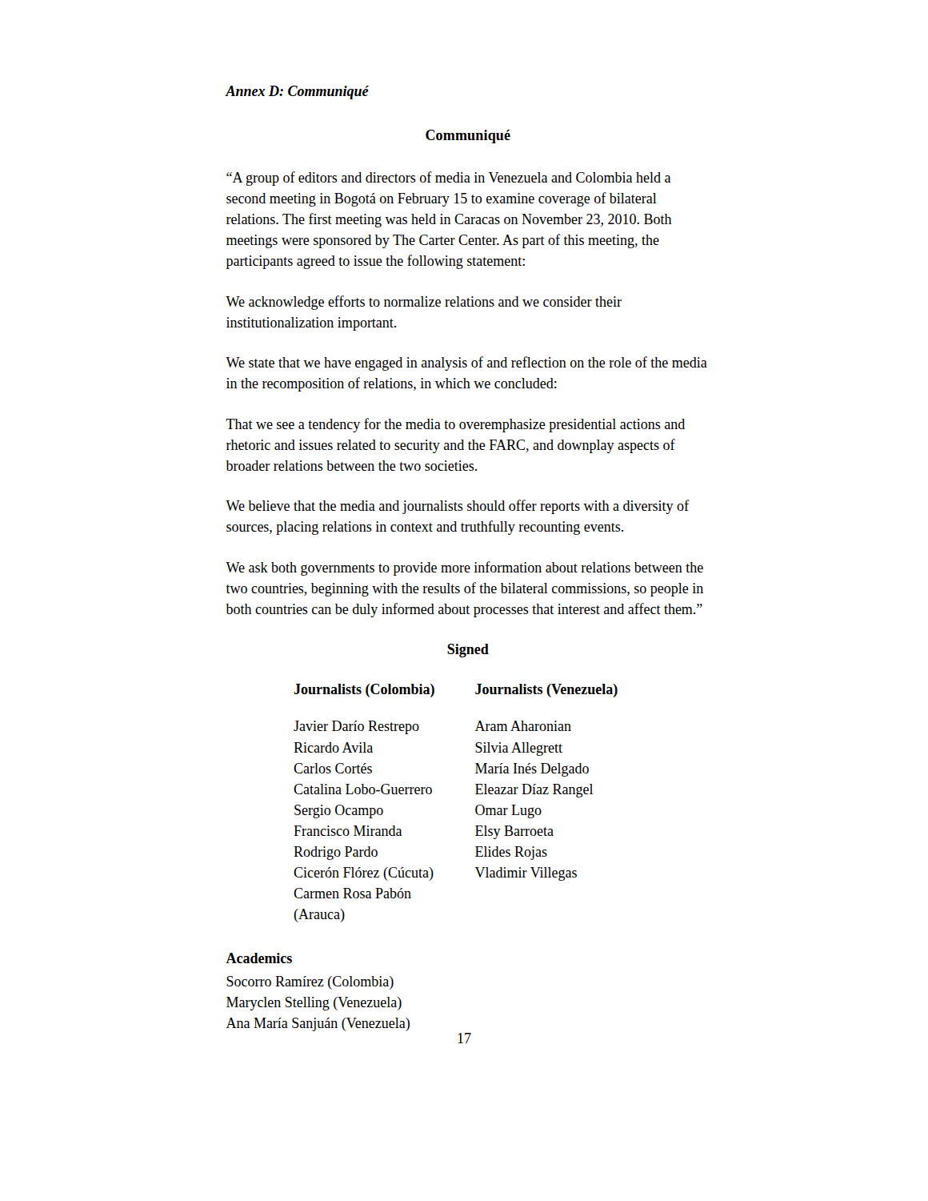Annex D: Communiqué
Communiqué
“A group of editors and directors of media in Venezuela and Colombia held a second meeting in Bogotá on February 15 to examine coverage of bilateral relations. The first meeting was held in Caracas on November 23, 2010. Both meetings were sponsored by The Carter Center. As part of this meeting, the participants agreed to issue the following statement:
We acknowledge efforts to normalize relations and we consider their institutionalization important.
We state that we have engaged in analysis of and reflection on the role of the media in the recomposition of relations, in which we concluded:
That we see a tendency for the media to overemphasize presidential actions and rhetoric and issues related to security and the FARC, and downplay aspects of broader relations between the two societies.
We believe that the media and journalists should offer reports with a diversity of sources, placing relations in context and truthfully recounting events.
We ask both governments to provide more information about relations between the two countries, beginning with the results of the bilateral commissions, so people in both countries can be duly informed about processes that interest and affect them.”
Signed
| Journalists (Colombia) | Journalists (Venezuela) |
| --- | --- |
| Javier Darío Restrepo Ricardo Avila Carlos Cortés Catalina Lobo-Guerrero Sergio Ocampo Francisco Miranda Rodrigo Pardo Cicerón Flórez (Cúcuta) Carmen Rosa Pabón (Arauca) | Aram Aharonian Silvia Allegrett María Inés Delgado Eleazar Díaz Rangel Omar Lugo Elsy Barroeta Elides Rojas Vladimir Villegas |
Academics
Socorro Ramírez (Colombia)
Maryclen Stelling (Venezuela)
Ana María Sanjuán (Venezuela)
17